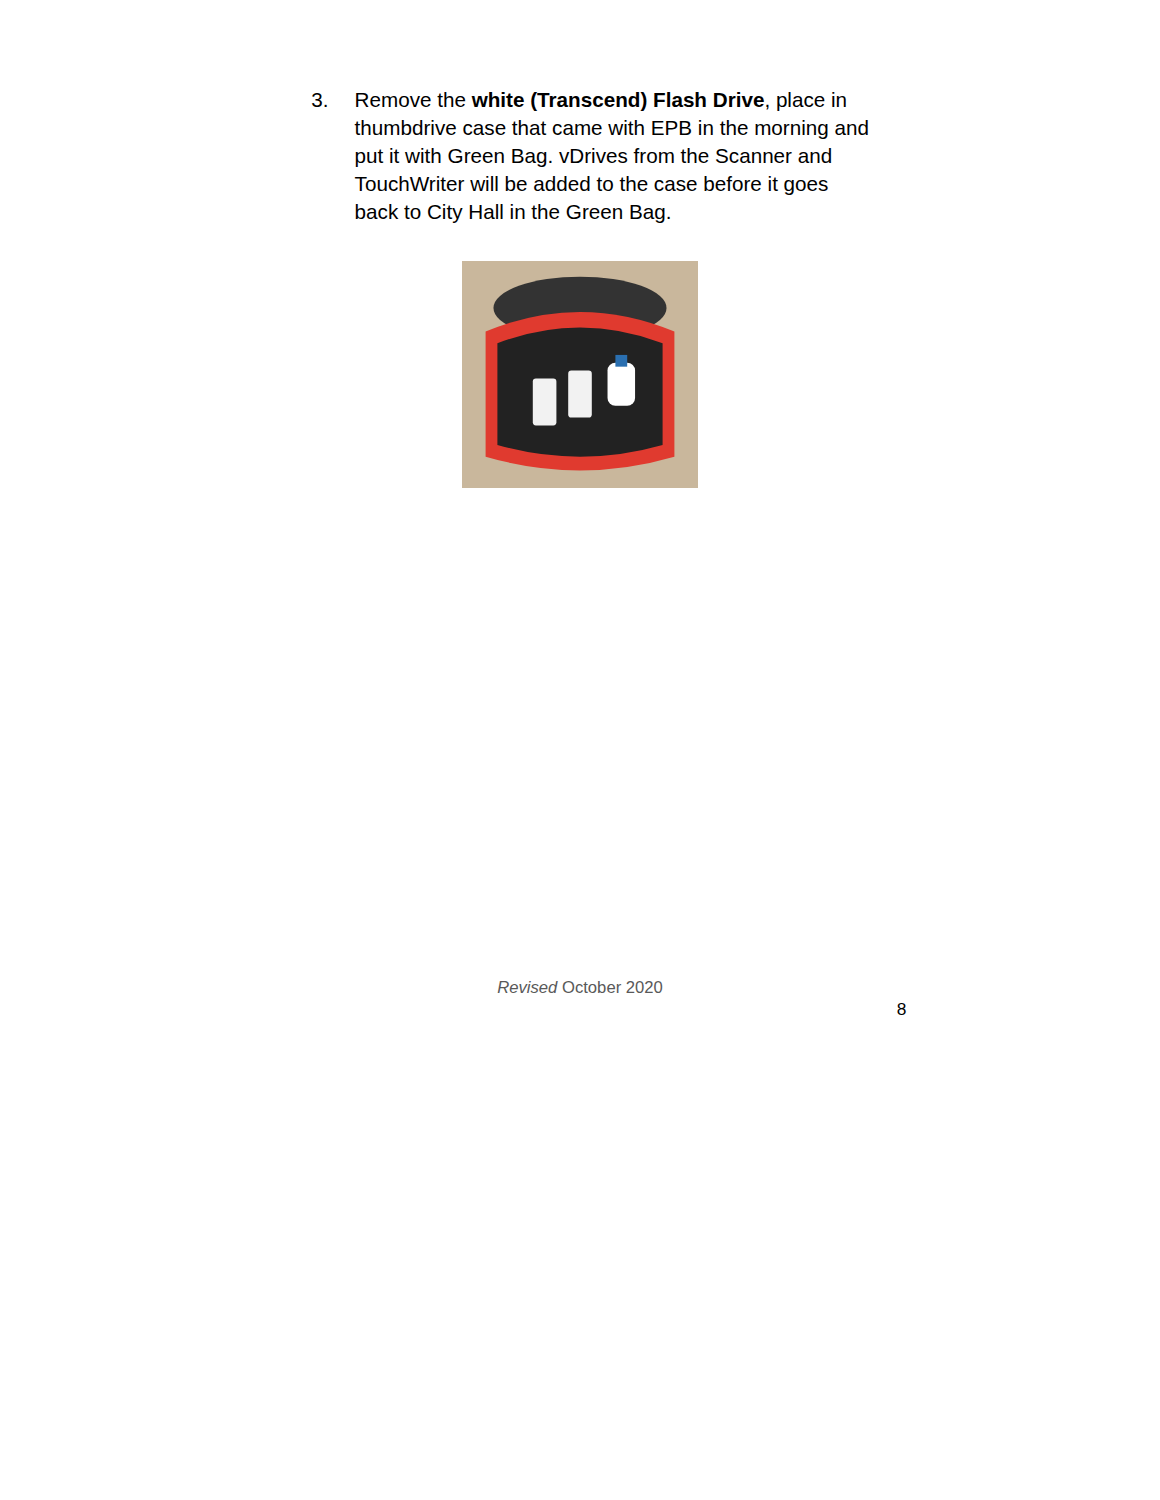3. Remove the white (Transcend) Flash Drive, place in thumbdrive case that came with EPB in the morning and put it with Green Bag. vDrives from the Scanner and TouchWriter will be added to the case before it goes back to City Hall in the Green Bag.
Revised October 2020
8